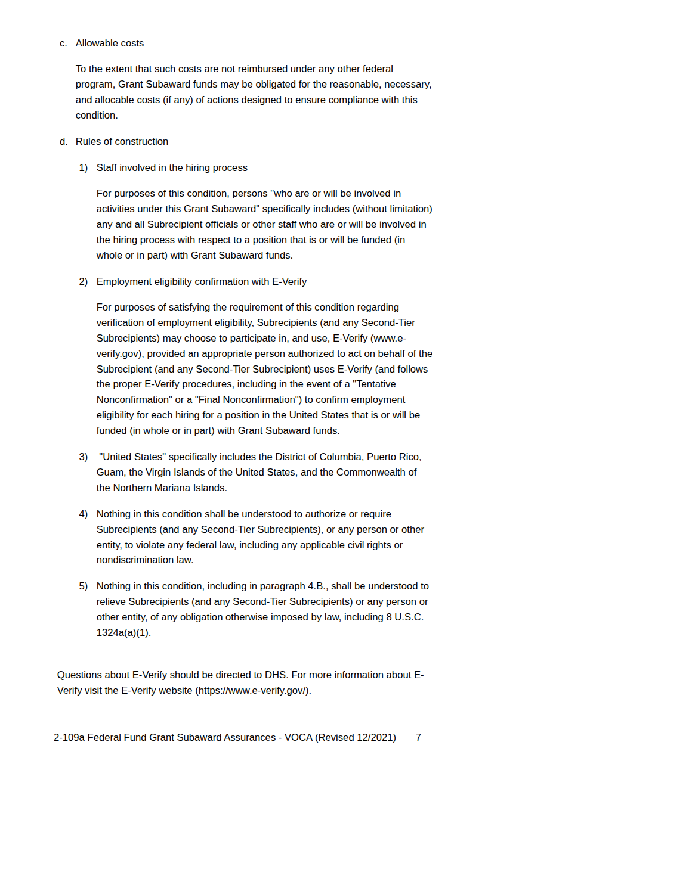c.
Allowable costs
To the extent that such costs are not reimbursed under any other federal program, Grant Subaward funds may be obligated for the reasonable, necessary, and allocable costs (if any) of actions designed to ensure compliance with this condition.
d.
Rules of construction
1)
Staff involved in the hiring process
For purposes of this condition, persons "who are or will be involved in activities under this Grant Subaward" specifically includes (without limitation) any and all Subrecipient officials or other staff who are or will be involved in the hiring process with respect to a position that is or will be funded (in whole or in part) with Grant Subaward funds.
2)
Employment eligibility confirmation with E-Verify
For purposes of satisfying the requirement of this condition regarding verification of employment eligibility, Subrecipients (and any Second-Tier Subrecipients) may choose to participate in, and use, E-Verify (www.e-verify.gov), provided an appropriate person authorized to act on behalf of the Subrecipient (and any Second-Tier Subrecipient) uses E-Verify (and follows the proper E-Verify procedures, including in the event of a "Tentative Nonconfirmation" or a "Final Nonconfirmation") to confirm employment eligibility for each hiring for a position in the United States that is or will be funded (in whole or in part) with Grant Subaward funds.
3)
"United States" specifically includes the District of Columbia, Puerto Rico, Guam, the Virgin Islands of the United States, and the Commonwealth of the Northern Mariana Islands.
4)
Nothing in this condition shall be understood to authorize or require Subrecipients (and any Second-Tier Subrecipients), or any person or other entity, to violate any federal law, including any applicable civil rights or nondiscrimination law.
5)
Nothing in this condition, including in paragraph 4.B., shall be understood to relieve Subrecipients (and any Second-Tier Subrecipients) or any person or other entity, of any obligation otherwise imposed by law, including 8 U.S.C. 1324a(a)(1).
Questions about E-Verify should be directed to DHS. For more information about E-Verify visit the E-Verify website (https://www.e-verify.gov/).
2-109a Federal Fund Grant Subaward Assurances - VOCA (Revised 12/2021) 7